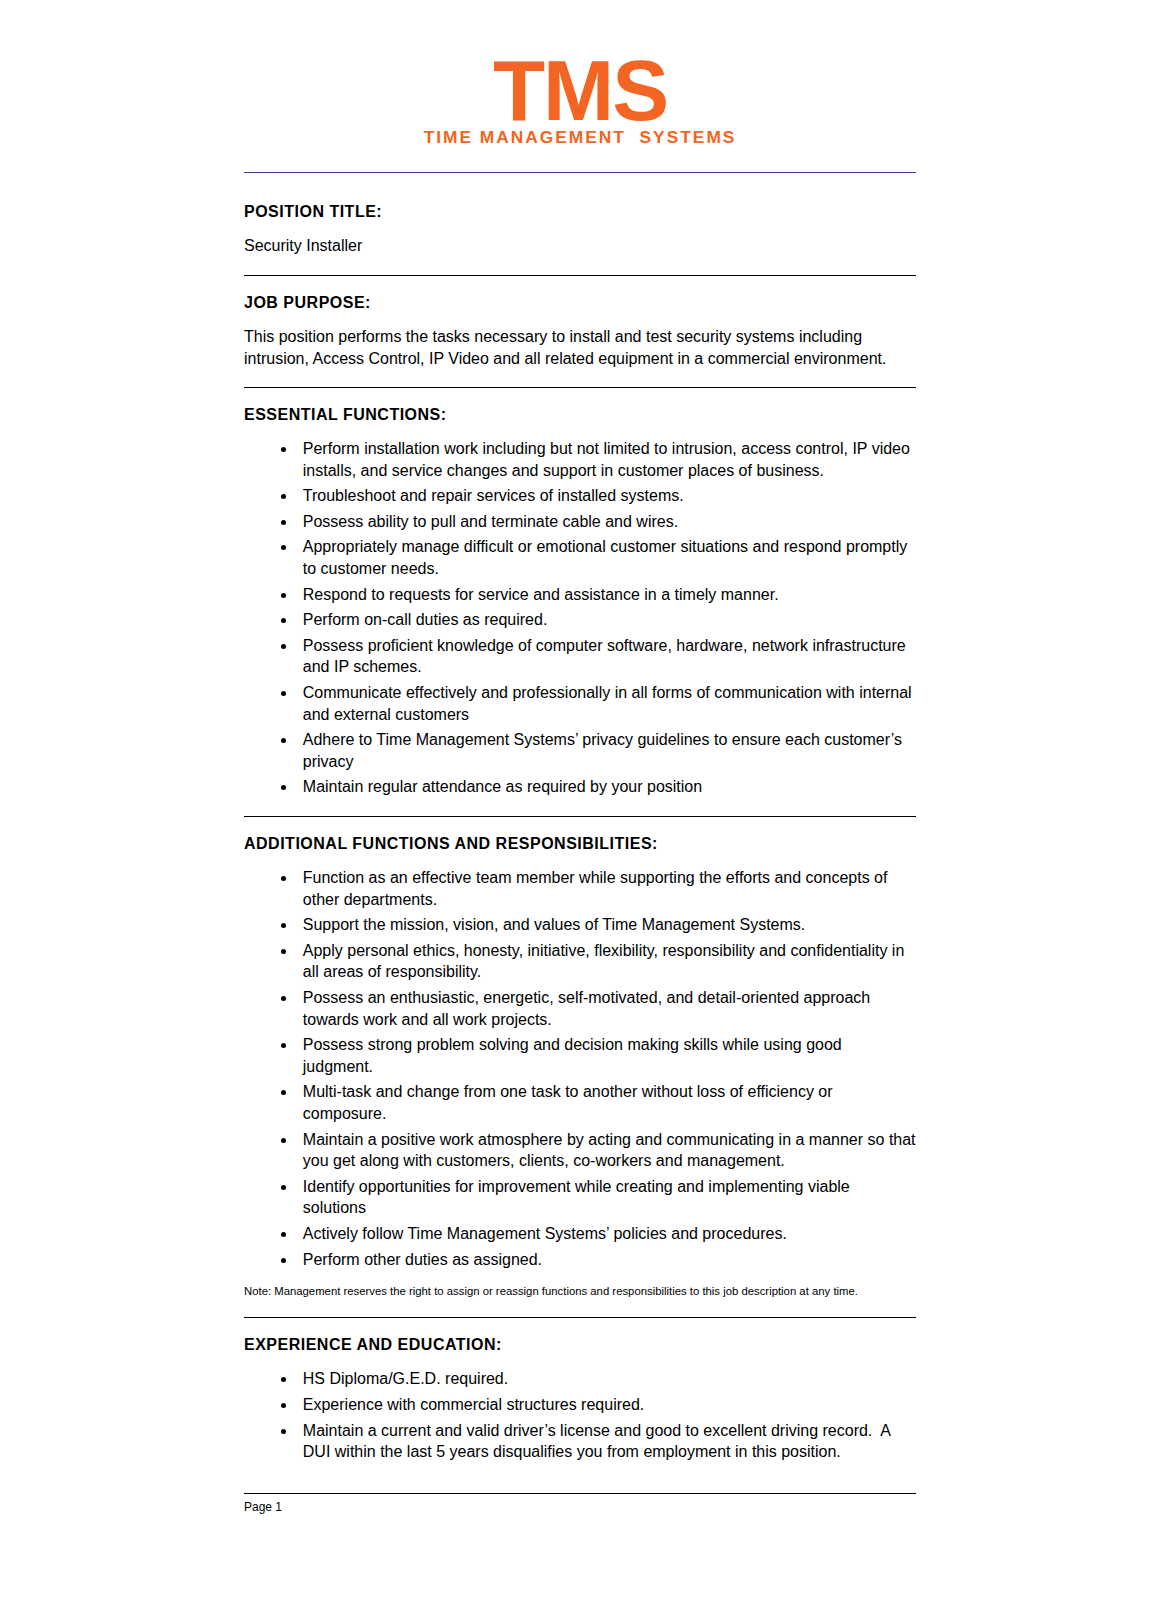TMS
TIME MANAGEMENT SYSTEMS
POSITION TITLE:
Security Installer
JOB PURPOSE:
This position performs the tasks necessary to install and test security systems including intrusion, Access Control, IP Video and all related equipment in a commercial environment.
ESSENTIAL FUNCTIONS:
Perform installation work including but not limited to intrusion, access control, IP video installs, and service changes and support in customer places of business.
Troubleshoot and repair services of installed systems.
Possess ability to pull and terminate cable and wires.
Appropriately manage difficult or emotional customer situations and respond promptly to customer needs.
Respond to requests for service and assistance in a timely manner.
Perform on-call duties as required.
Possess proficient knowledge of computer software, hardware, network infrastructure and IP schemes.
Communicate effectively and professionally in all forms of communication with internal and external customers
Adhere to Time Management Systems’ privacy guidelines to ensure each customer’s privacy
Maintain regular attendance as required by your position
ADDITIONAL FUNCTIONS AND RESPONSIBILITIES:
Function as an effective team member while supporting the efforts and concepts of other departments.
Support the mission, vision, and values of Time Management Systems.
Apply personal ethics, honesty, initiative, flexibility, responsibility and confidentiality in all areas of responsibility.
Possess an enthusiastic, energetic, self-motivated, and detail-oriented approach towards work and all work projects.
Possess strong problem solving and decision making skills while using good judgment.
Multi-task and change from one task to another without loss of efficiency or composure.
Maintain a positive work atmosphere by acting and communicating in a manner so that you get along with customers, clients, co-workers and management.
Identify opportunities for improvement while creating and implementing viable solutions
Actively follow Time Management Systems’ policies and procedures.
Perform other duties as assigned.
Note: Management reserves the right to assign or reassign functions and responsibilities to this job description at any time.
EXPERIENCE AND EDUCATION:
HS Diploma/G.E.D. required.
Experience with commercial structures required.
Maintain a current and valid driver’s license and good to excellent driving record. A DUI within the last 5 years disqualifies you from employment in this position.
Page 1